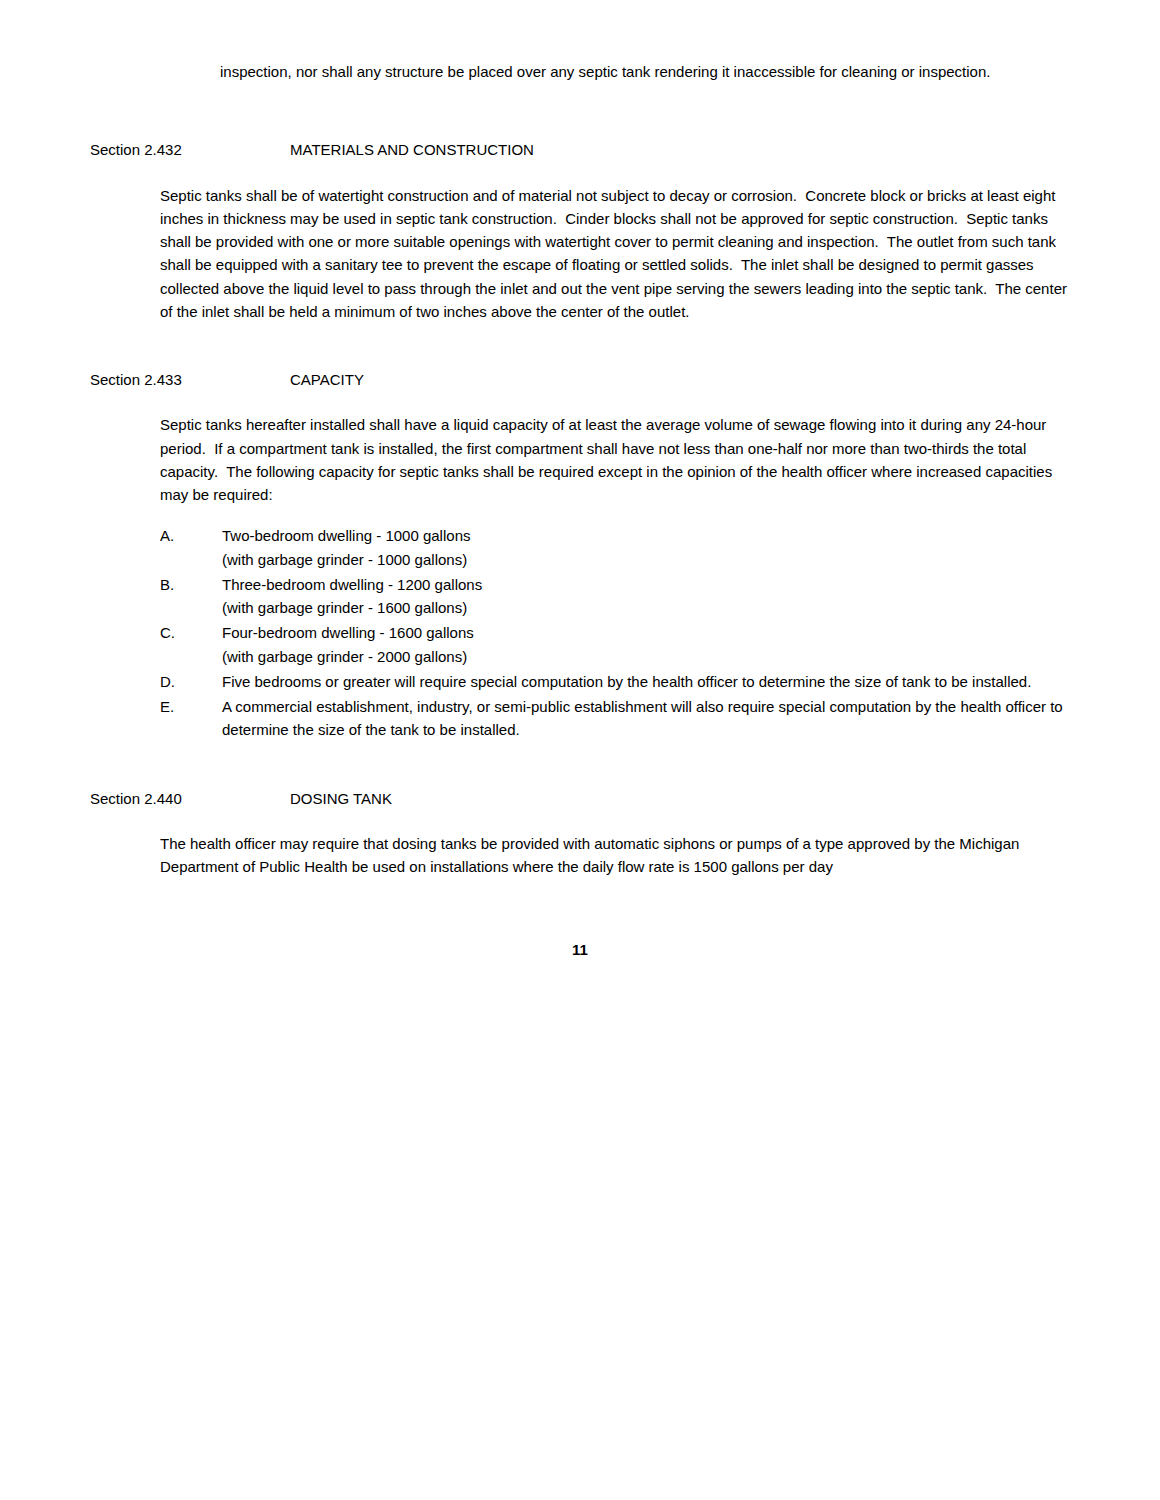inspection, nor shall any structure be placed over any septic tank rendering it inaccessible for cleaning or inspection.
Section 2.432 MATERIALS AND CONSTRUCTION
Septic tanks shall be of watertight construction and of material not subject to decay or corrosion. Concrete block or bricks at least eight inches in thickness may be used in septic tank construction. Cinder blocks shall not be approved for septic construction. Septic tanks shall be provided with one or more suitable openings with watertight cover to permit cleaning and inspection. The outlet from such tank shall be equipped with a sanitary tee to prevent the escape of floating or settled solids. The inlet shall be designed to permit gasses collected above the liquid level to pass through the inlet and out the vent pipe serving the sewers leading into the septic tank. The center of the inlet shall be held a minimum of two inches above the center of the outlet.
Section 2.433 CAPACITY
Septic tanks hereafter installed shall have a liquid capacity of at least the average volume of sewage flowing into it during any 24-hour period. If a compartment tank is installed, the first compartment shall have not less than one-half nor more than two-thirds the total capacity. The following capacity for septic tanks shall be required except in the opinion of the health officer where increased capacities may be required:
A. Two-bedroom dwelling - 1000 gallons (with garbage grinder - 1000 gallons)
B. Three-bedroom dwelling - 1200 gallons (with garbage grinder - 1600 gallons)
C. Four-bedroom dwelling - 1600 gallons (with garbage grinder - 2000 gallons)
D. Five bedrooms or greater will require special computation by the health officer to determine the size of tank to be installed.
E. A commercial establishment, industry, or semi-public establishment will also require special computation by the health officer to determine the size of the tank to be installed.
Section 2.440 DOSING TANK
The health officer may require that dosing tanks be provided with automatic siphons or pumps of a type approved by the Michigan Department of Public Health be used on installations where the daily flow rate is 1500 gallons per day
11